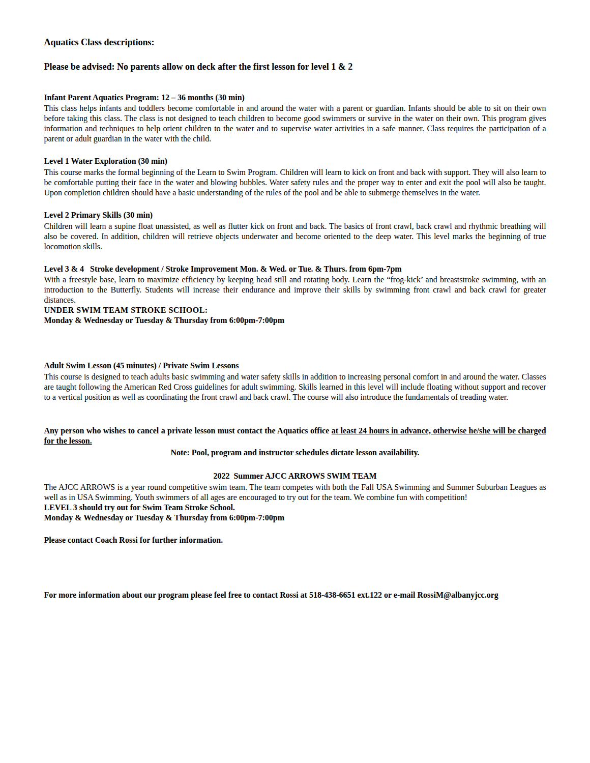Aquatics Class descriptions:
Please be advised: No parents allow on deck after the first lesson for level 1 & 2
Infant Parent Aquatics Program: 12 – 36 months (30 min)
This class helps infants and toddlers become comfortable in and around the water with a parent or guardian. Infants should be able to sit on their own before taking this class. The class is not designed to teach children to become good swimmers or survive in the water on their own. This program gives information and techniques to help orient children to the water and to supervise water activities in a safe manner. Class requires the participation of a parent or adult guardian in the water with the child.
Level 1 Water Exploration (30 min)
This course marks the formal beginning of the Learn to Swim Program. Children will learn to kick on front and back with support. They will also learn to be comfortable putting their face in the water and blowing bubbles. Water safety rules and the proper way to enter and exit the pool will also be taught. Upon completion children should have a basic understanding of the rules of the pool and be able to submerge themselves in the water.
Level 2 Primary Skills (30 min)
Children will learn a supine float unassisted, as well as flutter kick on front and back. The basics of front crawl, back crawl and rhythmic breathing will also be covered. In addition, children will retrieve objects underwater and become oriented to the deep water. This level marks the beginning of true locomotion skills.
Level 3 & 4 Stroke development / Stroke Improvement Mon. & Wed. or Tue. & Thurs. from 6pm-7pm
With a freestyle base, learn to maximize efficiency by keeping head still and rotating body. Learn the “frog-kick’ and breaststroke swimming, with an introduction to the Butterfly. Students will increase their endurance and improve their skills by swimming front crawl and back crawl for greater distances.
UNDER SWIM TEAM STROKE SCHOOL:
Monday & Wednesday or Tuesday & Thursday from 6:00pm-7:00pm
Adult Swim Lesson (45 minutes) / Private Swim Lessons
This course is designed to teach adults basic swimming and water safety skills in addition to increasing personal comfort in and around the water. Classes are taught following the American Red Cross guidelines for adult swimming. Skills learned in this level will include floating without support and recover to a vertical position as well as coordinating the front crawl and back crawl. The course will also introduce the fundamentals of treading water.
Any person who wishes to cancel a private lesson must contact the Aquatics office at least 24 hours in advance, otherwise he/she will be charged for the lesson.
Note: Pool, program and instructor schedules dictate lesson availability.
2022 Summer AJCC ARROWS SWIM TEAM
The AJCC ARROWS is a year round competitive swim team. The team competes with both the Fall USA Swimming and Summer Suburban Leagues as well as in USA Swimming. Youth swimmers of all ages are encouraged to try out for the team. We combine fun with competition!
LEVEL 3 should try out for Swim Team Stroke School.
Monday & Wednesday or Tuesday & Thursday from 6:00pm-7:00pm
Please contact Coach Rossi for further information.
For more information about our program please feel free to contact Rossi at 518-438-6651 ext.122 or e-mail RossiM@albanyjcc.org